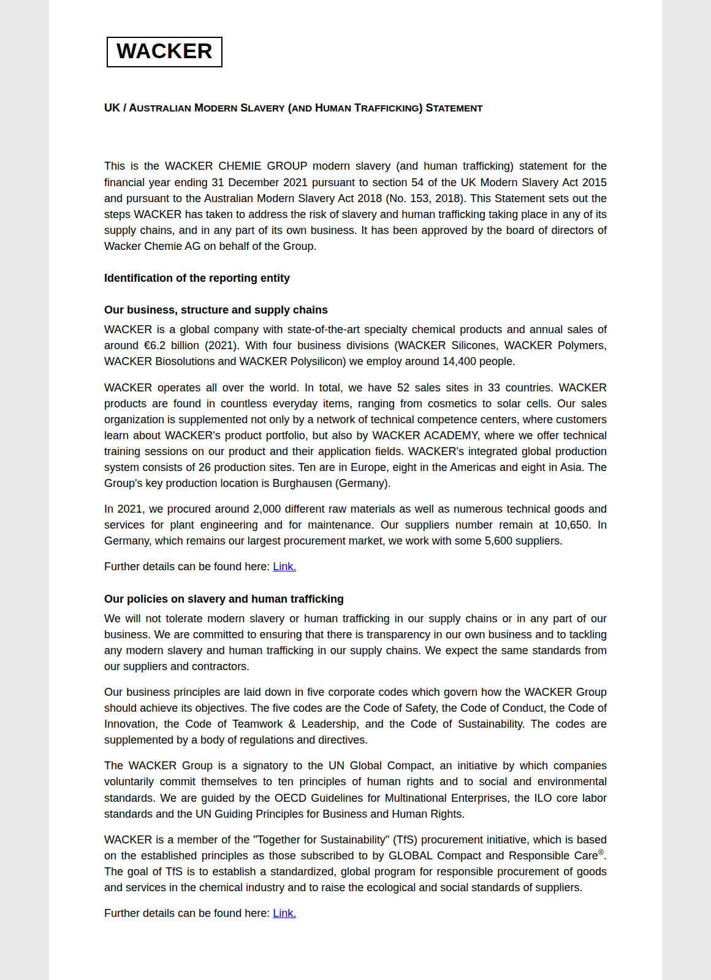WACKER
UK / AUSTRALIAN MODERN SLAVERY (AND HUMAN TRAFFICKING) STATEMENT
This is the WACKER CHEMIE GROUP modern slavery (and human trafficking) statement for the financial year ending 31 December 2021 pursuant to section 54 of the UK Modern Slavery Act 2015 and pursuant to the Australian Modern Slavery Act 2018 (No. 153, 2018). This Statement sets out the steps WACKER has taken to address the risk of slavery and human trafficking taking place in any of its supply chains, and in any part of its own business. It has been approved by the board of directors of Wacker Chemie AG on behalf of the Group.
Identification of the reporting entity
Our business, structure and supply chains
WACKER is a global company with state-of-the-art specialty chemical products and annual sales of around €6.2 billion (2021). With four business divisions (WACKER Silicones, WACKER Polymers, WACKER Biosolutions and WACKER Polysilicon) we employ around 14,400 people.
WACKER operates all over the world. In total, we have 52 sales sites in 33 countries. WACKER products are found in countless everyday items, ranging from cosmetics to solar cells. Our sales organization is supplemented not only by a network of technical competence centers, where customers learn about WACKER's product portfolio, but also by WACKER ACADEMY, where we offer technical training sessions on our product and their application fields. WACKER's integrated global production system consists of 26 production sites. Ten are in Europe, eight in the Americas and eight in Asia. The Group's key production location is Burghausen (Germany).
In 2021, we procured around 2,000 different raw materials as well as numerous technical goods and services for plant engineering and for maintenance. Our suppliers number remain at 10,650. In Germany, which remains our largest procurement market, we work with some 5,600 suppliers.
Further details can be found here: Link.
Our policies on slavery and human trafficking
We will not tolerate modern slavery or human trafficking in our supply chains or in any part of our business. We are committed to ensuring that there is transparency in our own business and to tackling any modern slavery and human trafficking in our supply chains. We expect the same standards from our suppliers and contractors.
Our business principles are laid down in five corporate codes which govern how the WACKER Group should achieve its objectives. The five codes are the Code of Safety, the Code of Conduct, the Code of Innovation, the Code of Teamwork & Leadership, and the Code of Sustainability. The codes are supplemented by a body of regulations and directives.
The WACKER Group is a signatory to the UN Global Compact, an initiative by which companies voluntarily commit themselves to ten principles of human rights and to social and environmental standards. We are guided by the OECD Guidelines for Multinational Enterprises, the ILO core labor standards and the UN Guiding Principles for Business and Human Rights.
WACKER is a member of the "Together for Sustainability" (TfS) procurement initiative, which is based on the established principles as those subscribed to by GLOBAL Compact and Responsible Care®. The goal of TfS is to establish a standardized, global program for responsible procurement of goods and services in the chemical industry and to raise the ecological and social standards of suppliers.
Further details can be found here: Link.